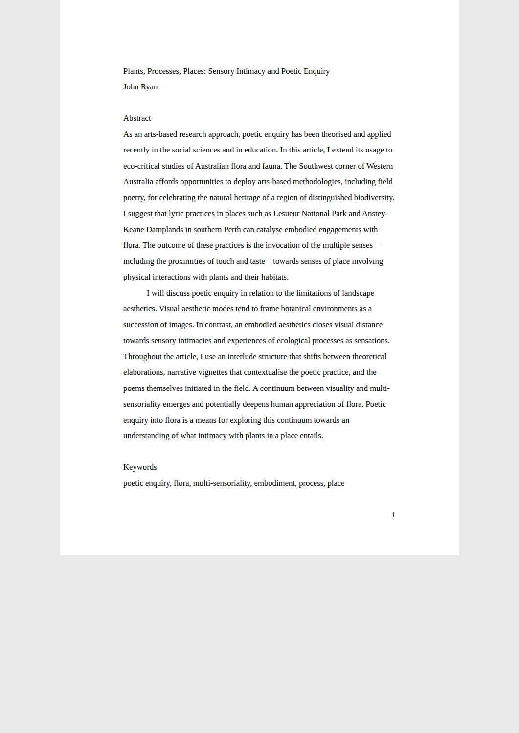Plants, Processes, Places: Sensory Intimacy and Poetic Enquiry
John Ryan
Abstract
As an arts-based research approach, poetic enquiry has been theorised and applied recently in the social sciences and in education. In this article, I extend its usage to eco-critical studies of Australian flora and fauna. The Southwest corner of Western Australia affords opportunities to deploy arts-based methodologies, including field poetry, for celebrating the natural heritage of a region of distinguished biodiversity. I suggest that lyric practices in places such as Lesueur National Park and Anstey-Keane Damplands in southern Perth can catalyse embodied engagements with flora. The outcome of these practices is the invocation of the multiple senses—including the proximities of touch and taste—towards senses of place involving physical interactions with plants and their habitats.
I will discuss poetic enquiry in relation to the limitations of landscape aesthetics. Visual aesthetic modes tend to frame botanical environments as a succession of images. In contrast, an embodied aesthetics closes visual distance towards sensory intimacies and experiences of ecological processes as sensations. Throughout the article, I use an interlude structure that shifts between theoretical elaborations, narrative vignettes that contextualise the poetic practice, and the poems themselves initiated in the field. A continuum between visuality and multi-sensoriality emerges and potentially deepens human appreciation of flora. Poetic enquiry into flora is a means for exploring this continuum towards an understanding of what intimacy with plants in a place entails.
Keywords
poetic enquiry, flora, multi-sensoriality, embodiment, process, place
1